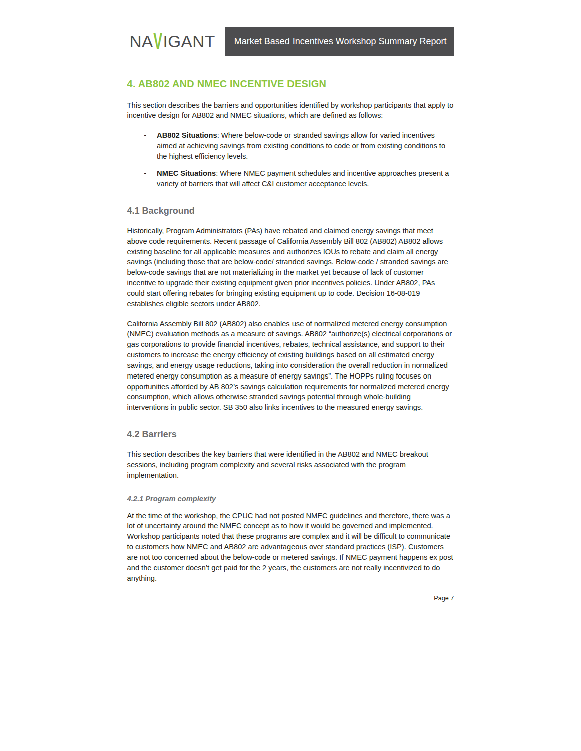NAVIGANT
Market Based Incentives Workshop Summary Report
4. AB802 AND NMEC INCENTIVE DESIGN
This section describes the barriers and opportunities identified by workshop participants that apply to incentive design for AB802 and NMEC situations, which are defined as follows:
AB802 Situations: Where below-code or stranded savings allow for varied incentives aimed at achieving savings from existing conditions to code or from existing conditions to the highest efficiency levels.
NMEC Situations: Where NMEC payment schedules and incentive approaches present a variety of barriers that will affect C&I customer acceptance levels.
4.1 Background
Historically, Program Administrators (PAs) have rebated and claimed energy savings that meet above code requirements. Recent passage of California Assembly Bill 802 (AB802) AB802 allows existing baseline for all applicable measures and authorizes IOUs to rebate and claim all energy savings (including those that are below-code/ stranded savings. Below-code / stranded savings are below-code savings that are not materializing in the market yet because of lack of customer incentive to upgrade their existing equipment given prior incentives policies. Under AB802, PAs could start offering rebates for bringing existing equipment up to code. Decision 16-08-019 establishes eligible sectors under AB802.
California Assembly Bill 802 (AB802) also enables use of normalized metered energy consumption (NMEC) evaluation methods as a measure of savings. AB802 “authorize(s) electrical corporations or gas corporations to provide financial incentives, rebates, technical assistance, and support to their customers to increase the energy efficiency of existing buildings based on all estimated energy savings, and energy usage reductions, taking into consideration the overall reduction in normalized metered energy consumption as a measure of energy savings”. The HOPPs ruling focuses on opportunities afforded by AB 802’s savings calculation requirements for normalized metered energy consumption, which allows otherwise stranded savings potential through whole-building interventions in public sector. SB 350 also links incentives to the measured energy savings.
4.2 Barriers
This section describes the key barriers that were identified in the AB802 and NMEC breakout sessions, including program complexity and several risks associated with the program implementation.
4.2.1 Program complexity
At the time of the workshop, the CPUC had not posted NMEC guidelines and therefore, there was a lot of uncertainty around the NMEC concept as to how it would be governed and implemented. Workshop participants noted that these programs are complex and it will be difficult to communicate to customers how NMEC and AB802 are advantageous over standard practices (ISP). Customers are not too concerned about the below-code or metered savings. If NMEC payment happens ex post and the customer doesn’t get paid for the 2 years, the customers are not really incentivized to do anything.
Page 7